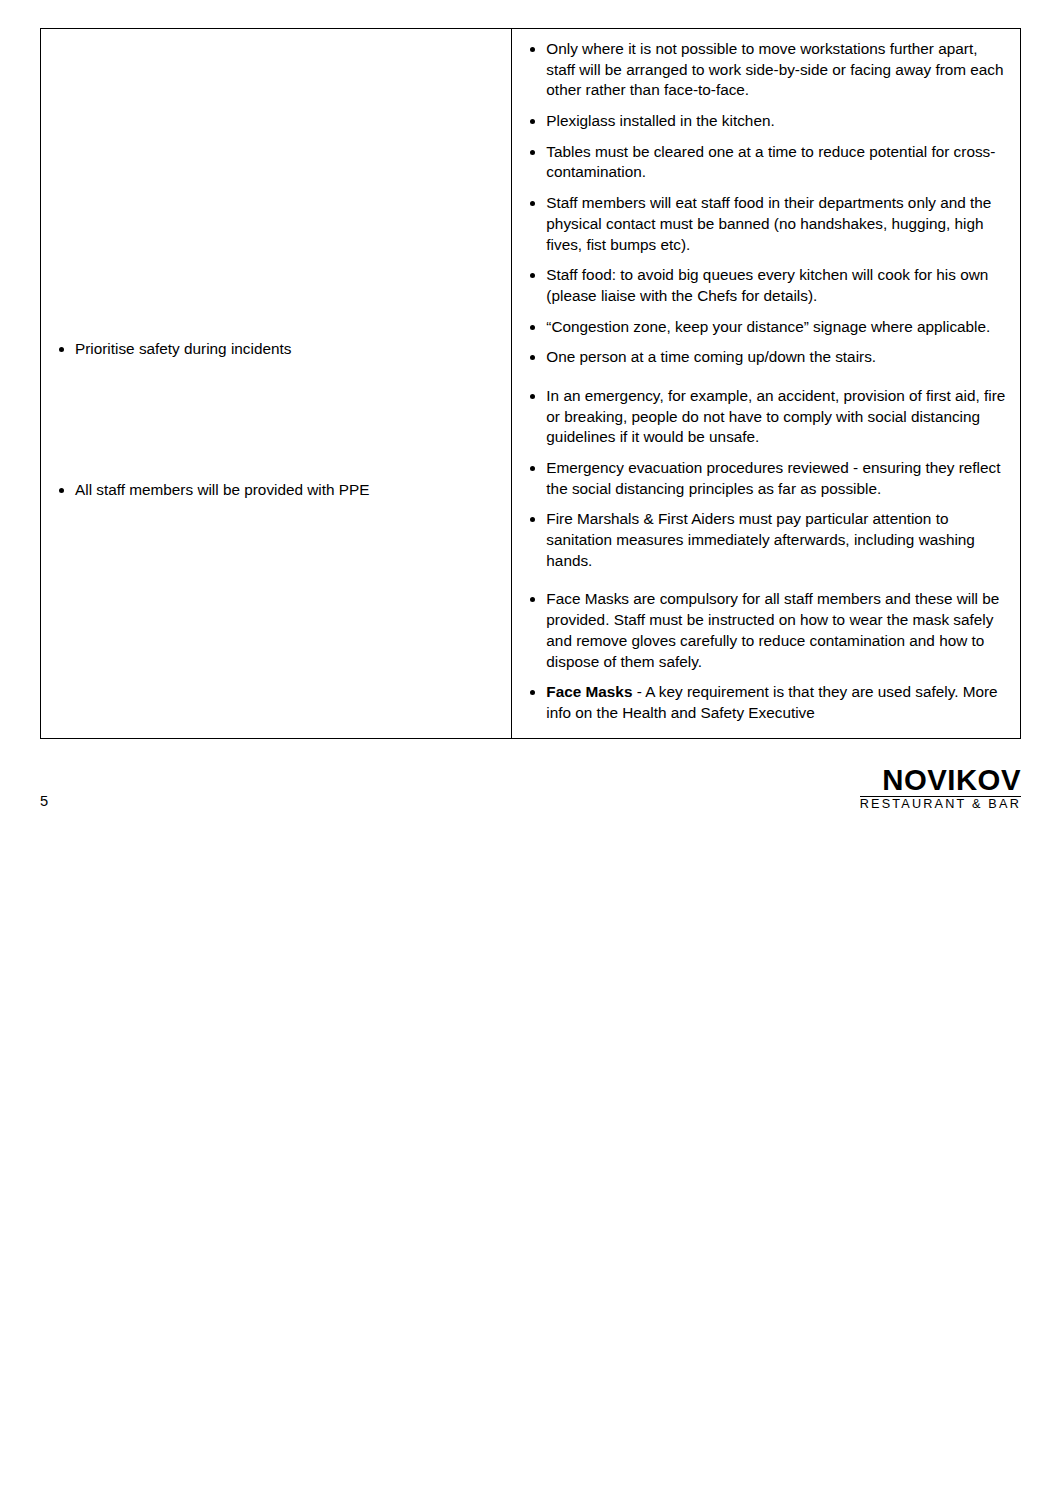| Prioritise safety during incidents All staff members will be provided with PPE | Only where it is not possible to move workstations further apart, staff will be arranged to work side-by-side or facing away from each other rather than face-to-face. Plexiglass installed in the kitchen. Tables must be cleared one at a time to reduce potential for cross-contamination. Staff members will eat staff food in their departments only and the physical contact must be banned (no handshakes, hugging, high fives, fist bumps etc). Staff food: to avoid big queues every kitchen will cook for his own (please liaise with the Chefs for details). “Congestion zone, keep your distance” signage where applicable. One person at a time coming up/down the stairs. In an emergency, for example, an accident, provision of first aid, fire or breaking, people do not have to comply with social distancing guidelines if it would be unsafe. Emergency evacuation procedures reviewed - ensuring they reflect the social distancing principles as far as possible. Fire Marshals & First Aiders must pay particular attention to sanitation measures immediately afterwards, including washing hands. Face Masks are compulsory for all staff members and these will be provided. Staff must be instructed on how to wear the mask safely and remove gloves carefully to reduce contamination and how to dispose of them safely. Face Masks - A key requirement is that they are used safely. More info on the Health and Safety Executive |
5
NOVIKOV
RESTAURANT & BAR